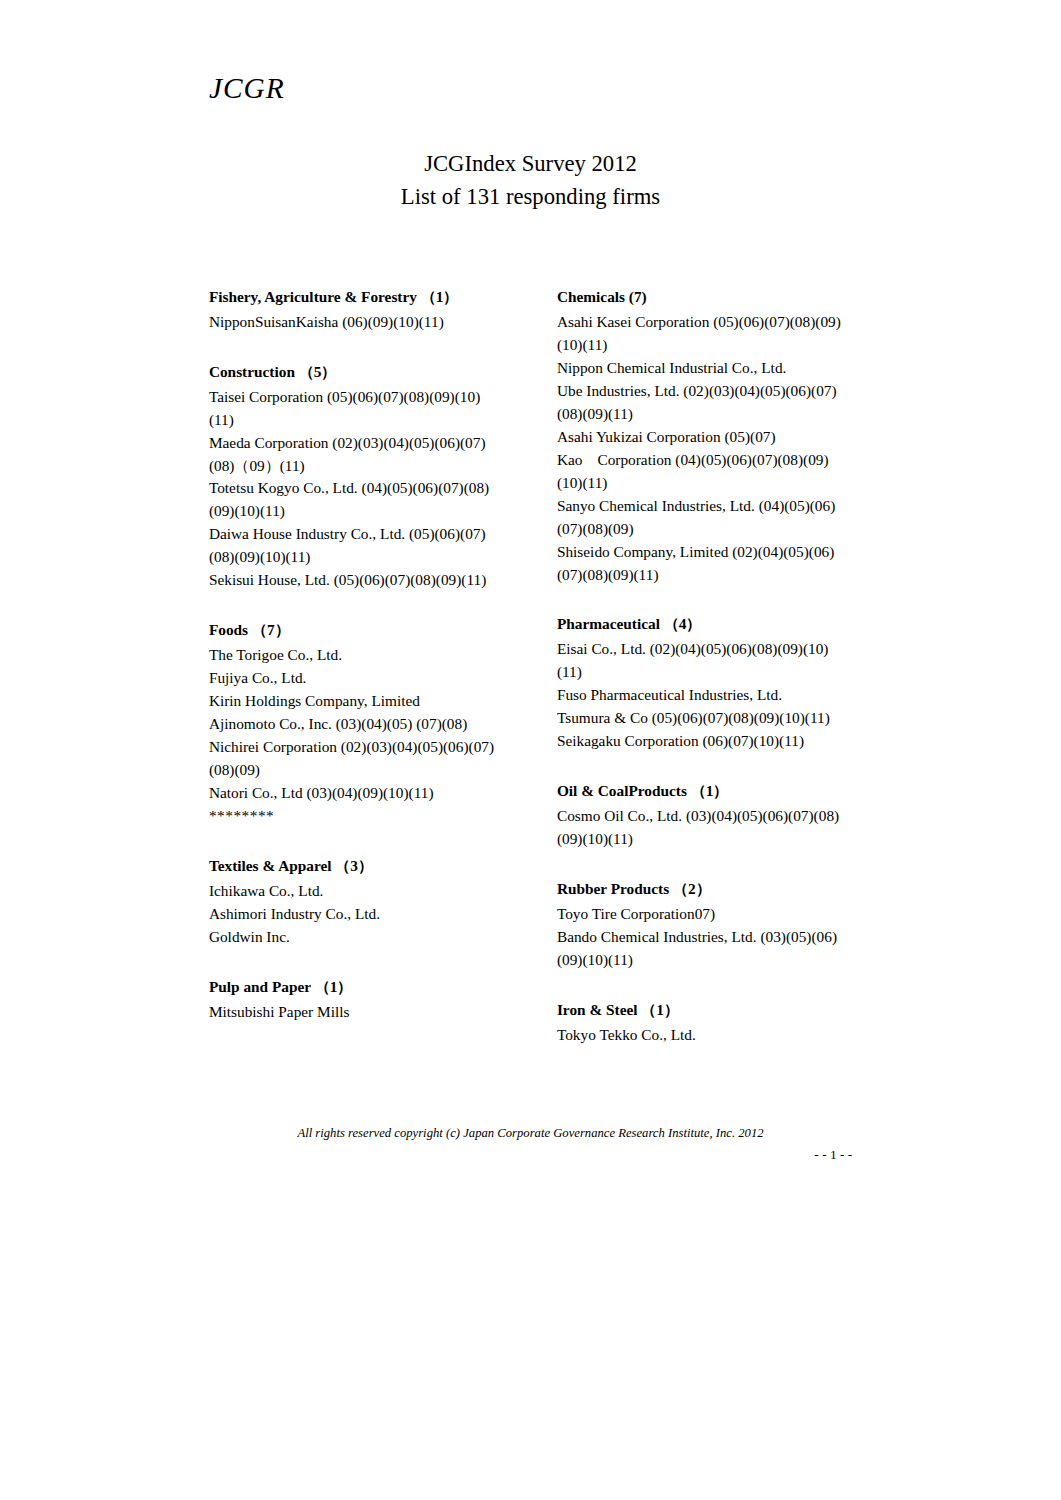JCGR
JCGIndex Survey 2012
List of 131 responding firms
Fishery, Agriculture & Forestry （1）
NipponSuisanKaisha (06)(09)(10)(11)
Construction （5）
Taisei Corporation (05)(06)(07)(08)(09)(10)(11)
Maeda Corporation (02)(03)(04)(05)(06)(07)(08)（09）(11)
Totetsu Kogyo Co., Ltd. (04)(05)(06)(07)(08)(09)(10)(11)
Daiwa House Industry Co., Ltd. (05)(06)(07)(08)(09)(10)(11)
Sekisui House, Ltd. (05)(06)(07)(08)(09)(11)
Foods （7）
The Torigoe Co., Ltd.
Fujiya Co., Ltd.
Kirin Holdings Company, Limited
Ajinomoto Co., Inc. (03)(04)(05) (07)(08)
Nichirei Corporation (02)(03)(04)(05)(06)(07)(08)(09)
Natori Co., Ltd (03)(04)(09)(10)(11)
********
Textiles & Apparel （3）
Ichikawa Co., Ltd.
Ashimori Industry Co., Ltd.
Goldwin Inc.
Pulp and Paper （1）
Mitsubishi Paper Mills
Chemicals (7)
Asahi Kasei Corporation (05)(06)(07)(08)(09)(10)(11)
Nippon Chemical Industrial Co., Ltd.
Ube Industries, Ltd. (02)(03)(04)(05)(06)(07)(08)(09)(11)
Asahi Yukizai Corporation (05)(07)
Kao　Corporation (04)(05)(06)(07)(08)(09)(10)(11)
Sanyo Chemical Industries, Ltd. (04)(05)(06)(07)(08)(09)
Shiseido Company, Limited (02)(04)(05)(06)(07)(08)(09)(11)
Pharmaceutical （4）
Eisai Co., Ltd. (02)(04)(05)(06)(08)(09)(10)(11)
Fuso Pharmaceutical Industries, Ltd.
Tsumura & Co (05)(06)(07)(08)(09)(10)(11)
Seikagaku Corporation (06)(07)(10)(11)
Oil & CoalProducts （1）
Cosmo Oil Co., Ltd. (03)(04)(05)(06)(07)(08)(09)(10)(11)
Rubber Products （2）
Toyo Tire Corporation07)
Bando Chemical Industries, Ltd. (03)(05)(06)(09)(10)(11)
Iron & Steel （1）
Tokyo Tekko Co., Ltd.
All rights reserved copyright (c) Japan Corporate Governance Research Institute, Inc. 2012
- - 1 - -